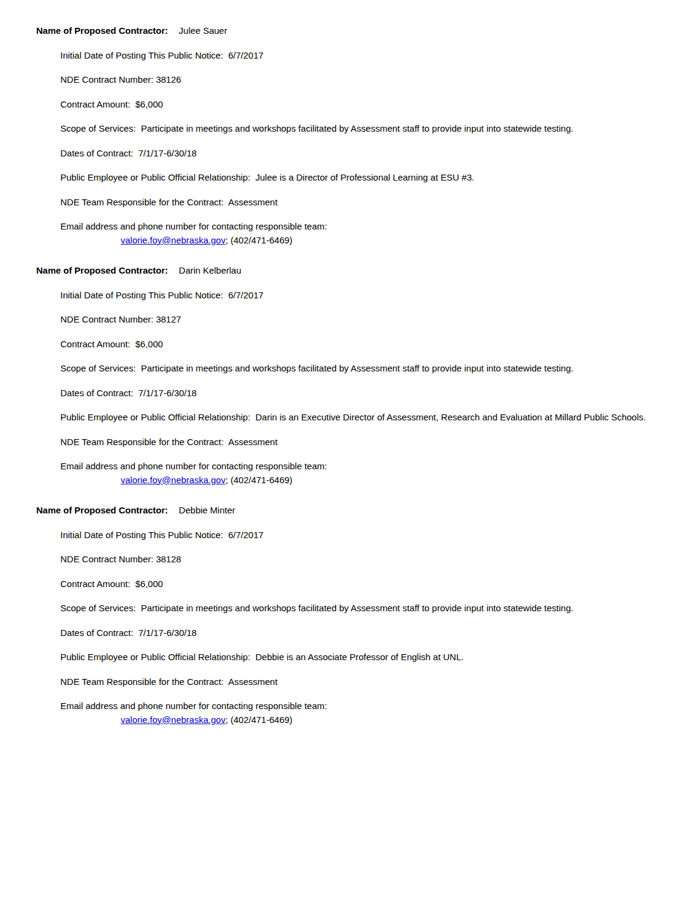Name of Proposed Contractor:Julee Sauer
Initial Date of Posting This Public Notice: 6/7/2017
NDE Contract Number: 38126
Contract Amount: $6,000
Scope of Services: Participate in meetings and workshops facilitated by Assessment staff to provide input into statewide testing.
Dates of Contract: 7/1/17-6/30/18
Public Employee or Public Official Relationship: Julee is a Director of Professional Learning at ESU #3.
NDE Team Responsible for the Contract: Assessment
Email address and phone number for contacting responsible team: valorie.foy@nebraska.gov; (402/471-6469)
Name of Proposed Contractor:Darin Kelberlau
Initial Date of Posting This Public Notice: 6/7/2017
NDE Contract Number: 38127
Contract Amount: $6,000
Scope of Services: Participate in meetings and workshops facilitated by Assessment staff to provide input into statewide testing.
Dates of Contract: 7/1/17-6/30/18
Public Employee or Public Official Relationship: Darin is an Executive Director of Assessment, Research and Evaluation at Millard Public Schools.
NDE Team Responsible for the Contract: Assessment
Email address and phone number for contacting responsible team: valorie.foy@nebraska.gov; (402/471-6469)
Name of Proposed Contractor:Debbie Minter
Initial Date of Posting This Public Notice: 6/7/2017
NDE Contract Number: 38128
Contract Amount: $6,000
Scope of Services: Participate in meetings and workshops facilitated by Assessment staff to provide input into statewide testing.
Dates of Contract: 7/1/17-6/30/18
Public Employee or Public Official Relationship: Debbie is an Associate Professor of English at UNL.
NDE Team Responsible for the Contract: Assessment
Email address and phone number for contacting responsible team: valorie.foy@nebraska.gov; (402/471-6469)